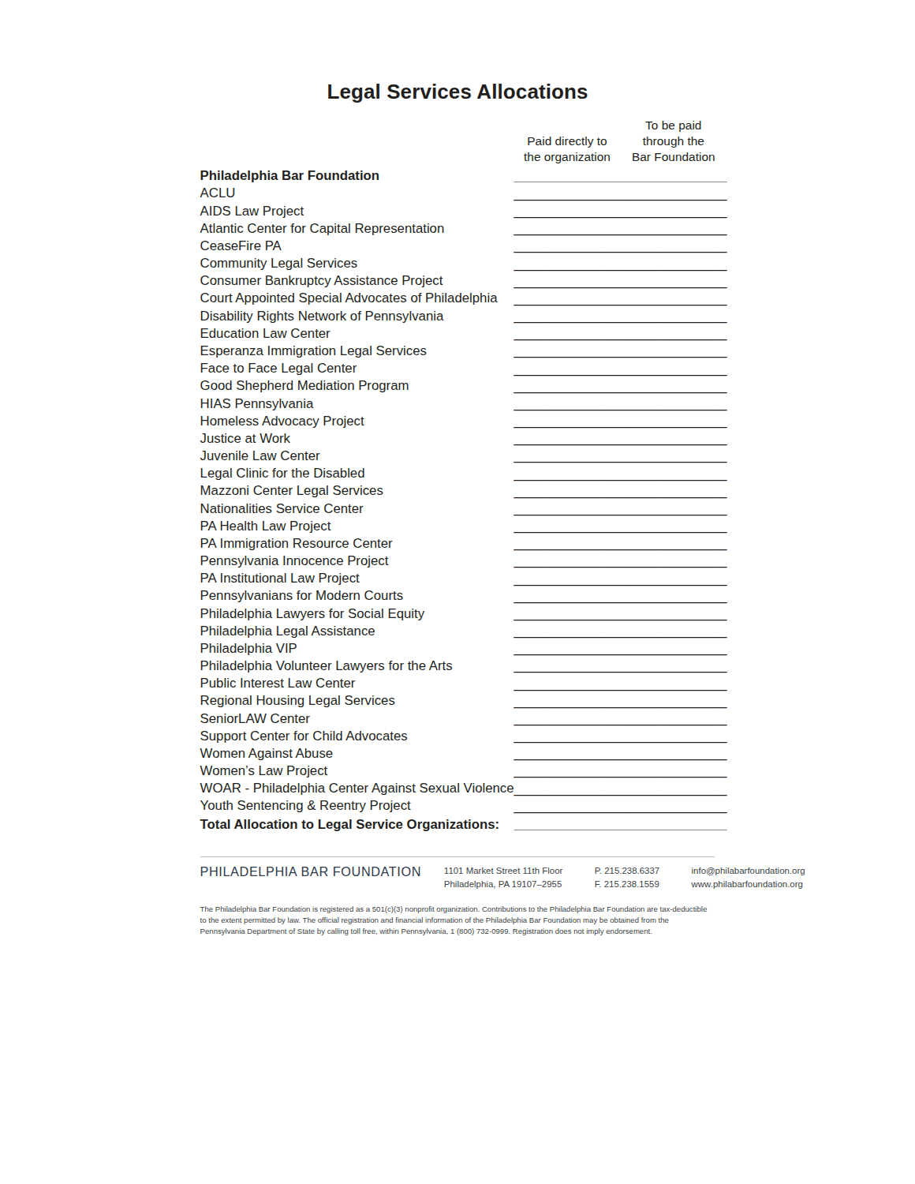Legal Services Allocations
| | Paid directly to the organization | To be paid through the Bar Foundation |
| --- | --- | --- |
| Philadelphia Bar Foundation | _______________ | _______________ |
| ACLU | _______________ | _______________ |
| AIDS Law Project | _______________ | _______________ |
| Atlantic Center for Capital Representation | _______________ | _______________ |
| CeaseFire PA | _______________ | _______________ |
| Community Legal Services | _______________ | _______________ |
| Consumer Bankruptcy Assistance Project | _______________ | _______________ |
| Court Appointed Special Advocates of Philadelphia | _______________ | _______________ |
| Disability Rights Network of Pennsylvania | _______________ | _______________ |
| Education Law Center | _______________ | _______________ |
| Esperanza Immigration Legal Services | _______________ | _______________ |
| Face to Face Legal Center | _______________ | _______________ |
| Good Shepherd Mediation Program | _______________ | _______________ |
| HIAS Pennsylvania | _______________ | _______________ |
| Homeless Advocacy Project | _______________ | _______________ |
| Justice at Work | _______________ | _______________ |
| Juvenile Law Center | _______________ | _______________ |
| Legal Clinic for the Disabled | _______________ | _______________ |
| Mazzoni Center Legal Services | _______________ | _______________ |
| Nationalities Service Center | _______________ | _______________ |
| PA Health Law Project | _______________ | _______________ |
| PA Immigration Resource Center | _______________ | _______________ |
| Pennsylvania Innocence Project | _______________ | _______________ |
| PA Institutional Law Project | _______________ | _______________ |
| Pennsylvanians for Modern Courts | _______________ | _______________ |
| Philadelphia Lawyers for Social Equity | _______________ | _______________ |
| Philadelphia Legal Assistance | _______________ | _______________ |
| Philadelphia VIP | _______________ | _______________ |
| Philadelphia Volunteer Lawyers for the Arts | _______________ | _______________ |
| Public Interest Law Center | _______________ | _______________ |
| Regional Housing Legal Services | _______________ | _______________ |
| SeniorLAW Center | _______________ | _______________ |
| Support Center for Child Advocates | _______________ | _______________ |
| Women Against Abuse | _______________ | _______________ |
| Women’s Law Project | _______________ | _______________ |
| WOAR - Philadelphia Center Against Sexual Violence | _______________ | _______________ |
| Youth Sentencing & Reentry Project | _______________ | _______________ |
| Total Allocation to Legal Service Organizations: | _______________ | _______________ |
PHILADELPHIA BAR FOUNDATION
1101 Market Street 11th Floor
Philadelphia, PA 19107–2955
P. 215.238.6337
F. 215.238.1559
info@philabarfoundation.org
www.philabarfoundation.org
The Philadelphia Bar Foundation is registered as a 501(c)(3) nonprofit organization. Contributions to the Philadelphia Bar Foundation are tax-deductible to the extent permitted by law. The official registration and financial information of the Philadelphia Bar Foundation may be obtained from the Pennsylvania Department of State by calling toll free, within Pennsylvania, 1 (800) 732-0999. Registration does not imply endorsement.